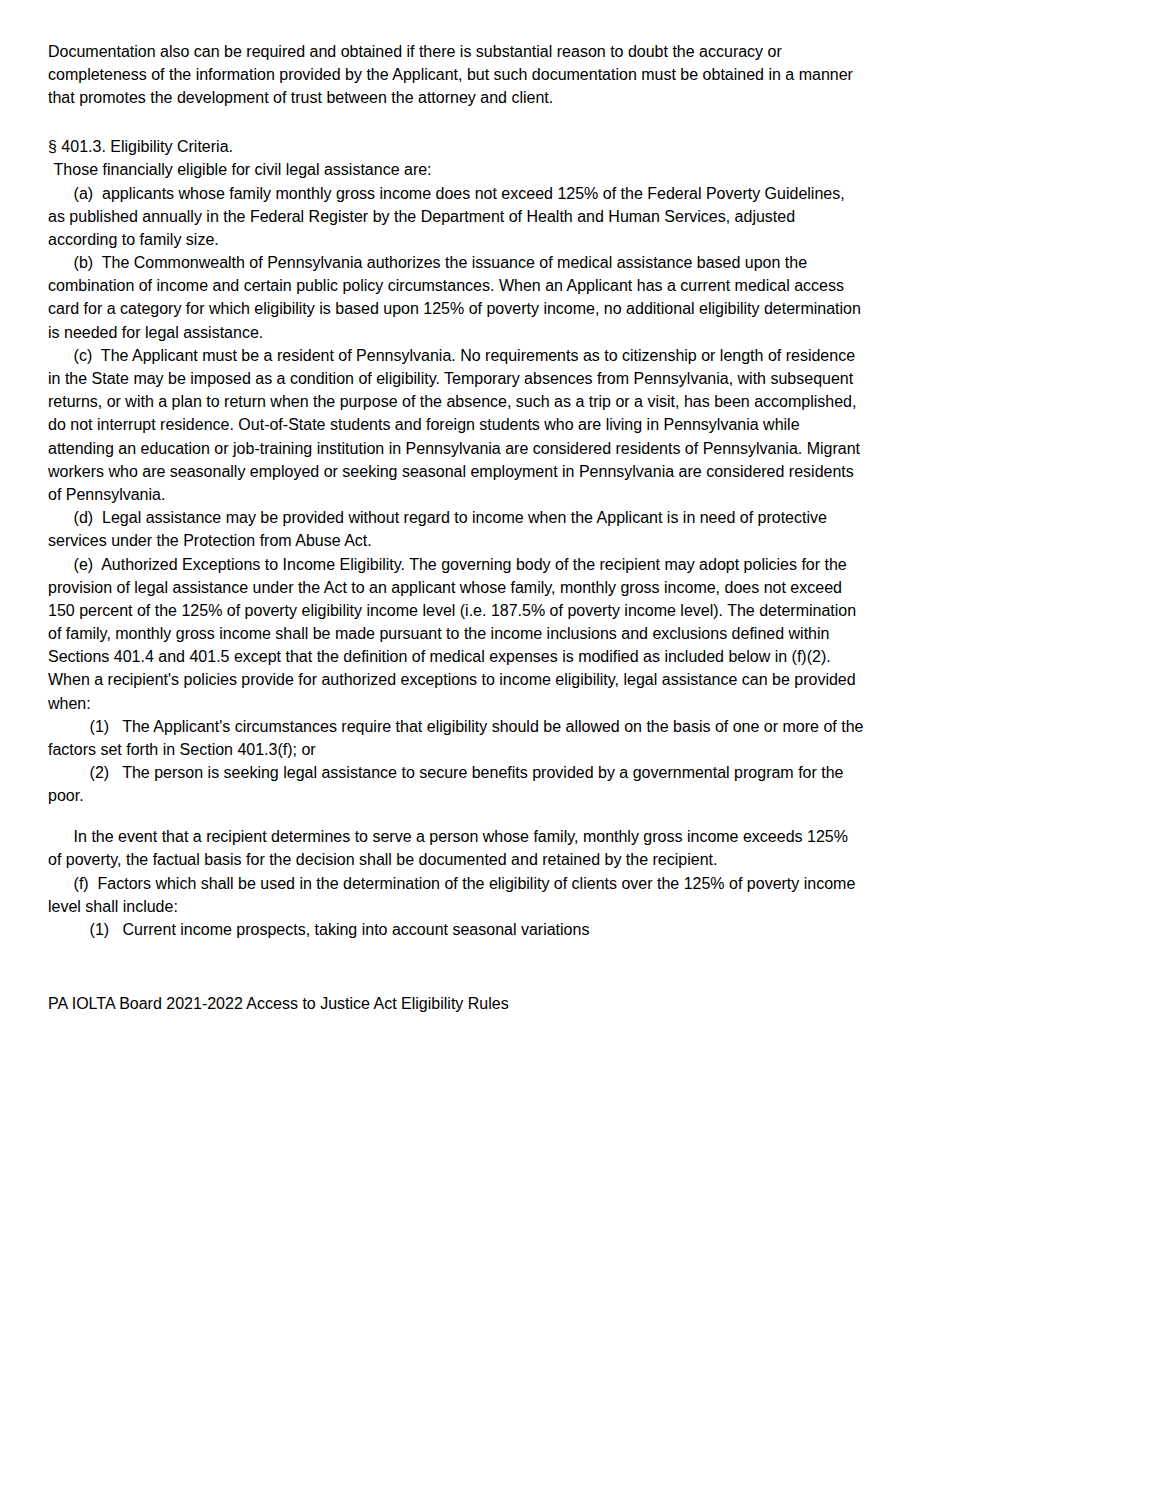Documentation also can be required and obtained if there is substantial reason to doubt the accuracy or completeness of the information provided by the Applicant, but such documentation must be obtained in a manner that promotes the development of trust between the attorney and client.
§ 401.3. Eligibility Criteria.
Those financially eligible for civil legal assistance are:
(a) applicants whose family monthly gross income does not exceed 125% of the Federal Poverty Guidelines, as published annually in the Federal Register by the Department of Health and Human Services, adjusted according to family size.
(b) The Commonwealth of Pennsylvania authorizes the issuance of medical assistance based upon the combination of income and certain public policy circumstances. When an Applicant has a current medical access card for a category for which eligibility is based upon 125% of poverty income, no additional eligibility determination is needed for legal assistance.
(c) The Applicant must be a resident of Pennsylvania. No requirements as to citizenship or length of residence in the State may be imposed as a condition of eligibility. Temporary absences from Pennsylvania, with subsequent returns, or with a plan to return when the purpose of the absence, such as a trip or a visit, has been accomplished, do not interrupt residence. Out-of-State students and foreign students who are living in Pennsylvania while attending an education or job-training institution in Pennsylvania are considered residents of Pennsylvania. Migrant workers who are seasonally employed or seeking seasonal employment in Pennsylvania are considered residents of Pennsylvania.
(d) Legal assistance may be provided without regard to income when the Applicant is in need of protective services under the Protection from Abuse Act.
(e) Authorized Exceptions to Income Eligibility. The governing body of the recipient may adopt policies for the provision of legal assistance under the Act to an applicant whose family, monthly gross income, does not exceed 150 percent of the 125% of poverty eligibility income level (i.e. 187.5% of poverty income level). The determination of family, monthly gross income shall be made pursuant to the income inclusions and exclusions defined within Sections 401.4 and 401.5 except that the definition of medical expenses is modified as included below in (f)(2). When a recipient's policies provide for authorized exceptions to income eligibility, legal assistance can be provided when:
(1) The Applicant's circumstances require that eligibility should be allowed on the basis of one or more of the factors set forth in Section 401.3(f); or
(2) The person is seeking legal assistance to secure benefits provided by a governmental program for the poor.
In the event that a recipient determines to serve a person whose family, monthly gross income exceeds 125% of poverty, the factual basis for the decision shall be documented and retained by the recipient.
(f) Factors which shall be used in the determination of the eligibility of clients over the 125% of poverty income level shall include:
(1) Current income prospects, taking into account seasonal variations
PA IOLTA Board 2021-2022 Access to Justice Act Eligibility Rules